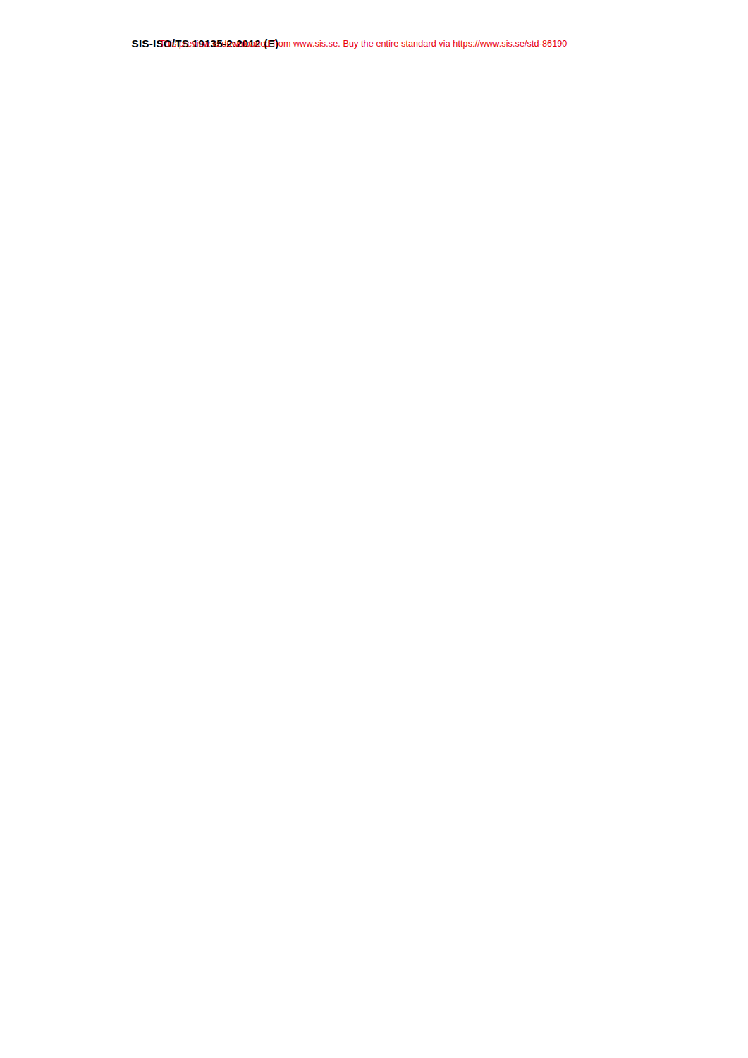SIS-ISO/TS 19135-2:2012 (E) This preview is downloaded from www.sis.se. Buy the entire standard via https://www.sis.se/std-86190